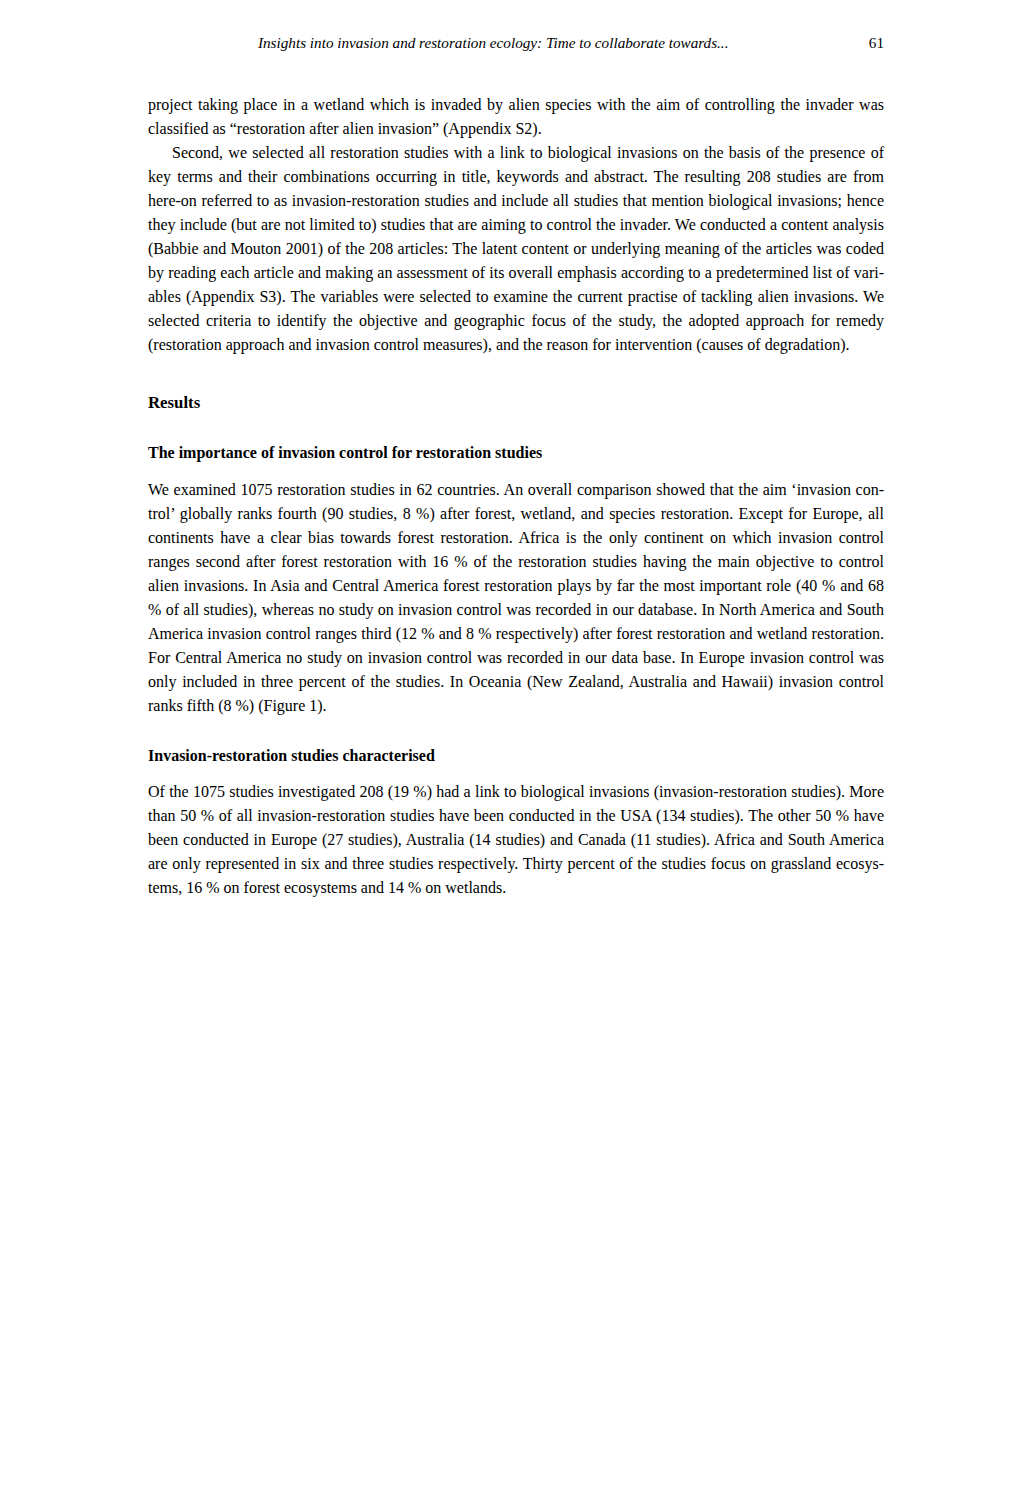Insights into invasion and restoration ecology: Time to collaborate towards... 61
project taking place in a wetland which is invaded by alien species with the aim of controlling the invader was classified as “restoration after alien invasion” (Appendix S2).
Second, we selected all restoration studies with a link to biological invasions on the basis of the presence of key terms and their combinations occurring in title, keywords and abstract. The resulting 208 studies are from here-on referred to as invasion-restoration studies and include all studies that mention biological invasions; hence they include (but are not limited to) studies that are aiming to control the invader. We conducted a content analysis (Babbie and Mouton 2001) of the 208 articles: The latent content or underlying meaning of the articles was coded by reading each article and making an assessment of its overall emphasis according to a predetermined list of variables (Appendix S3). The variables were selected to examine the current practise of tackling alien invasions. We selected criteria to identify the objective and geographic focus of the study, the adopted approach for remedy (restoration approach and invasion control measures), and the reason for intervention (causes of degradation).
Results
The importance of invasion control for restoration studies
We examined 1075 restoration studies in 62 countries. An overall comparison showed that the aim ‘invasion control’ globally ranks fourth (90 studies, 8 %) after forest, wetland, and species restoration. Except for Europe, all continents have a clear bias towards forest restoration. Africa is the only continent on which invasion control ranges second after forest restoration with 16 % of the restoration studies having the main objective to control alien invasions. In Asia and Central America forest restoration plays by far the most important role (40 % and 68 % of all studies), whereas no study on invasion control was recorded in our database. In North America and South America invasion control ranges third (12 % and 8 % respectively) after forest restoration and wetland restoration. For Central America no study on invasion control was recorded in our data base. In Europe invasion control was only included in three percent of the studies. In Oceania (New Zealand, Australia and Hawaii) invasion control ranks fifth (8 %) (Figure 1).
Invasion-restoration studies characterised
Of the 1075 studies investigated 208 (19 %) had a link to biological invasions (invasion-restoration studies). More than 50 % of all invasion-restoration studies have been conducted in the USA (134 studies). The other 50 % have been conducted in Europe (27 studies), Australia (14 studies) and Canada (11 studies). Africa and South America are only represented in six and three studies respectively. Thirty percent of the studies focus on grassland ecosystems, 16 % on forest ecosystems and 14 % on wetlands.